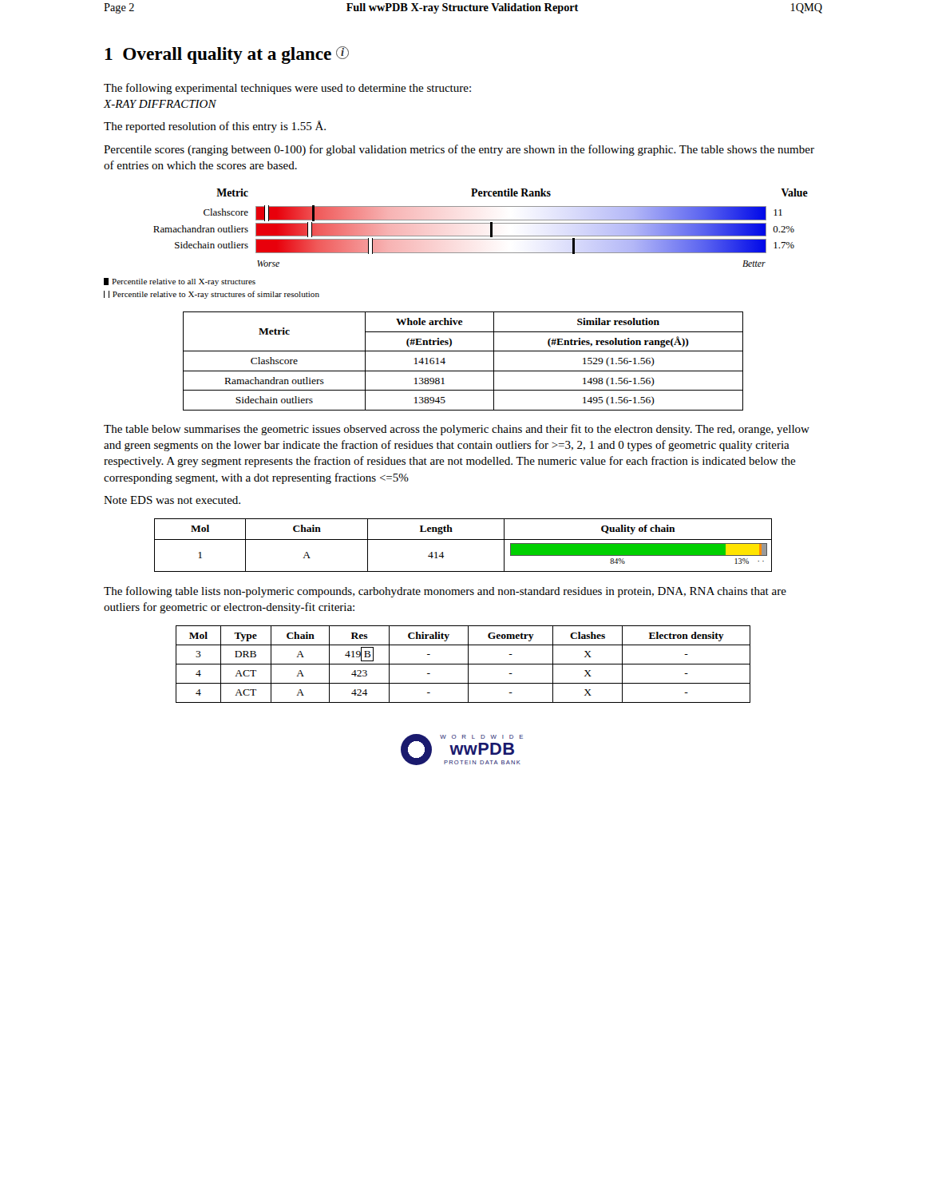Page 2
Full wwPDB X-ray Structure Validation Report
1QMQ
1 Overall quality at a glance i
The following experimental techniques were used to determine the structure:
X-RAY DIFFRACTION
The reported resolution of this entry is 1.55 Å.
Percentile scores (ranging between 0-100) for global validation metrics of the entry are shown in the following graphic. The table shows the number of entries on which the scores are based.
Metric
Percentile Ranks
Value
Clashscore
11
Ramachandran outliers
0.2%
Sidechain outliers
1.7%
Worse Better
Percentile relative to all X-ray structures
Percentile relative to X-ray structures of similar resolution
| Metric | Whole archive | Similar resolution |
| --- | --- | --- |
| (#Entries) | (#Entries, resolution range(Å)) |
| Clashscore | 141614 | 1529 (1.56-1.56) |
| Ramachandran outliers | 138981 | 1498 (1.56-1.56) |
| Sidechain outliers | 138945 | 1495 (1.56-1.56) |
The table below summarises the geometric issues observed across the polymeric chains and their fit to the electron density. The red, orange, yellow and green segments on the lower bar indicate the fraction of residues that contain outliers for >=3, 2, 1 and 0 types of geometric quality criteria respectively. A grey segment represents the fraction of residues that are not modelled. The numeric value for each fraction is indicated below the corresponding segment, with a dot representing fractions <=5%
Note EDS was not executed.
| Mol | Chain | Length | Quality of chain |
| --- | --- | --- | --- |
| 1 | A | 414 | 84% 13% · · |
The following table lists non-polymeric compounds, carbohydrate monomers and non-standard residues in protein, DNA, RNA chains that are outliers for geometric or electron-density-fit criteria:
| Mol | Type | Chain | Res | Chirality | Geometry | Clashes | Electron density |
| --- | --- | --- | --- | --- | --- | --- | --- |
| 3 | DRB | A | 419 B | - | - | X | - |
| 4 | ACT | A | 423 | - | - | X | - |
| 4 | ACT | A | 424 | - | - | X | - |
W O R L D W I D E ww PDB PROTEIN DATA BANK